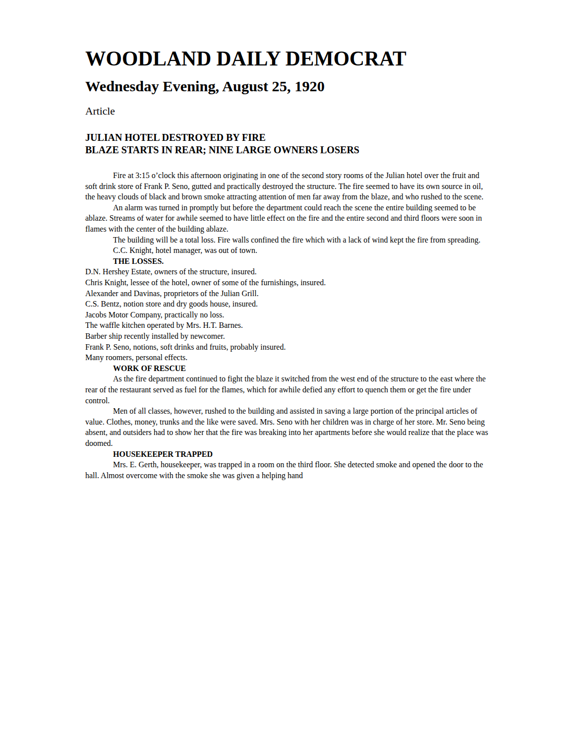WOODLAND DAILY DEMOCRAT
Wednesday Evening, August 25, 1920
Article
JULIAN HOTEL DESTROYED BY FIRE
BLAZE STARTS IN REAR; NINE LARGE OWNERS LOSERS
Fire at 3:15 o’clock this afternoon originating in one of the second story rooms of the Julian hotel over the fruit and soft drink store of Frank P. Seno, gutted and practically destroyed the structure. The fire seemed to have its own source in oil, the heavy clouds of black and brown smoke attracting attention of men far away from the blaze, and who rushed to the scene.
An alarm was turned in promptly but before the department could reach the scene the entire building seemed to be ablaze. Streams of water for awhile seemed to have little effect on the fire and the entire second and third floors were soon in flames with the center of the building ablaze.
The building will be a total loss. Fire walls confined the fire which with a lack of wind kept the fire from spreading.
C.C. Knight, hotel manager, was out of town.
THE LOSSES.
D.N. Hershey Estate, owners of the structure, insured.
Chris Knight, lessee of the hotel, owner of some of the furnishings, insured.
Alexander and Davinas, proprietors of the Julian Grill.
C.S. Bentz, notion store and dry goods house, insured.
Jacobs Motor Company, practically no loss.
The waffle kitchen operated by Mrs. H.T. Barnes.
Barber ship recently installed by newcomer.
Frank P. Seno, notions, soft drinks and fruits, probably insured.
Many roomers, personal effects.
WORK OF RESCUE
As the fire department continued to fight the blaze it switched from the west end of the structure to the east where the rear of the restaurant served as fuel for the flames, which for awhile defied any effort to quench them or get the fire under control.
Men of all classes, however, rushed to the building and assisted in saving a large portion of the principal articles of value. Clothes, money, trunks and the like were saved. Mrs. Seno with her children was in charge of her store. Mr. Seno being absent, and outsiders had to show her that the fire was breaking into her apartments before she would realize that the place was doomed.
HOUSEKEEPER TRAPPED
Mrs. E. Gerth, housekeeper, was trapped in a room on the third floor. She detected smoke and opened the door to the hall. Almost overcome with the smoke she was given a helping hand